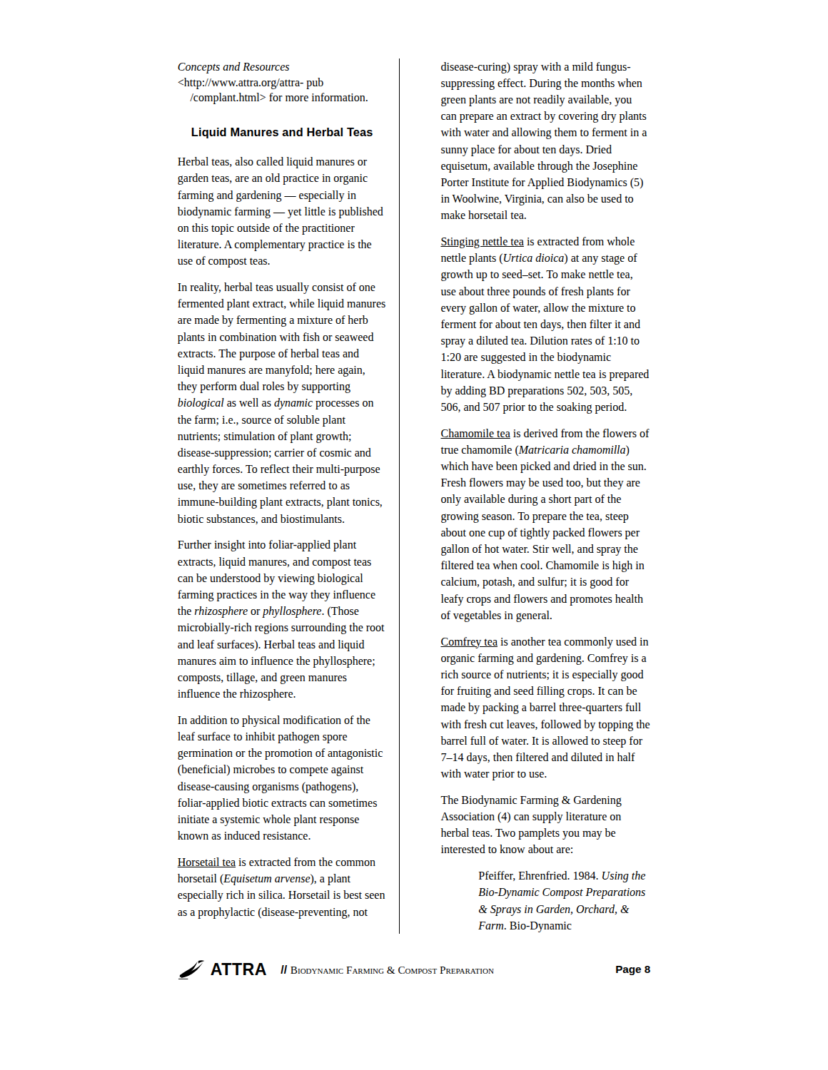Concepts and Resources
<http://www.attra.org/attra- pub
/complant.html> for more information.
Liquid Manures and Herbal Teas
Herbal teas, also called liquid manures or garden teas, are an old practice in organic farming and gardening — especially in biodynamic farming — yet little is published on this topic outside of the practitioner literature. A complementary practice is the use of compost teas.
In reality, herbal teas usually consist of one fermented plant extract, while liquid manures are made by fermenting a mixture of herb plants in combination with fish or seaweed extracts. The purpose of herbal teas and liquid manures are manyfold; here again, they perform dual roles by supporting biological as well as dynamic processes on the farm; i.e., source of soluble plant nutrients; stimulation of plant growth; disease-suppression; carrier of cosmic and earthly forces. To reflect their multi-purpose use, they are sometimes referred to as immune-building plant extracts, plant tonics, biotic substances, and biostimulants.
Further insight into foliar-applied plant extracts, liquid manures, and compost teas can be understood by viewing biological farming practices in the way they influence the rhizosphere or phyllosphere. (Those microbially-rich regions surrounding the root and leaf surfaces). Herbal teas and liquid manures aim to influence the phyllosphere; composts, tillage, and green manures influence the rhizosphere.
In addition to physical modification of the leaf surface to inhibit pathogen spore germination or the promotion of antagonistic (beneficial) microbes to compete against disease-causing organisms (pathogens), foliar-applied biotic extracts can sometimes initiate a systemic whole plant response known as induced resistance.
Horsetail tea is extracted from the common horsetail (Equisetum arvense), a plant especially rich in silica. Horsetail is best seen as a prophylactic (disease-preventing, not
disease-curing) spray with a mild fungus-suppressing effect. During the months when green plants are not readily available, you can prepare an extract by covering dry plants with water and allowing them to ferment in a sunny place for about ten days. Dried equisetum, available through the Josephine Porter Institute for Applied Biodynamics (5) in Woolwine, Virginia, can also be used to make horsetail tea.
Stinging nettle tea is extracted from whole nettle plants (Urtica dioica) at any stage of growth up to seed–set. To make nettle tea, use about three pounds of fresh plants for every gallon of water, allow the mixture to ferment for about ten days, then filter it and spray a diluted tea. Dilution rates of 1:10 to 1:20 are suggested in the biodynamic literature. A biodynamic nettle tea is prepared by adding BD preparations 502, 503, 505, 506, and 507 prior to the soaking period.
Chamomile tea is derived from the flowers of true chamomile (Matricaria chamomilla) which have been picked and dried in the sun. Fresh flowers may be used too, but they are only available during a short part of the growing season. To prepare the tea, steep about one cup of tightly packed flowers per gallon of hot water. Stir well, and spray the filtered tea when cool. Chamomile is high in calcium, potash, and sulfur; it is good for leafy crops and flowers and promotes health of vegetables in general.
Comfrey tea is another tea commonly used in organic farming and gardening. Comfrey is a rich source of nutrients; it is especially good for fruiting and seed filling crops. It can be made by packing a barrel three-quarters full with fresh cut leaves, followed by topping the barrel full of water. It is allowed to steep for 7–14 days, then filtered and diluted in half with water prior to use.
The Biodynamic Farming & Gardening Association (4) can supply literature on herbal teas. Two pamplets you may be interested to know about are:
Pfeiffer, Ehrenfried. 1984. Using the Bio-Dynamic Compost Preparations & Sprays in Garden, Orchard, & Farm. Bio-Dynamic
ATTRA
// Biodynamic Farming & Compost Preparation
Page 8